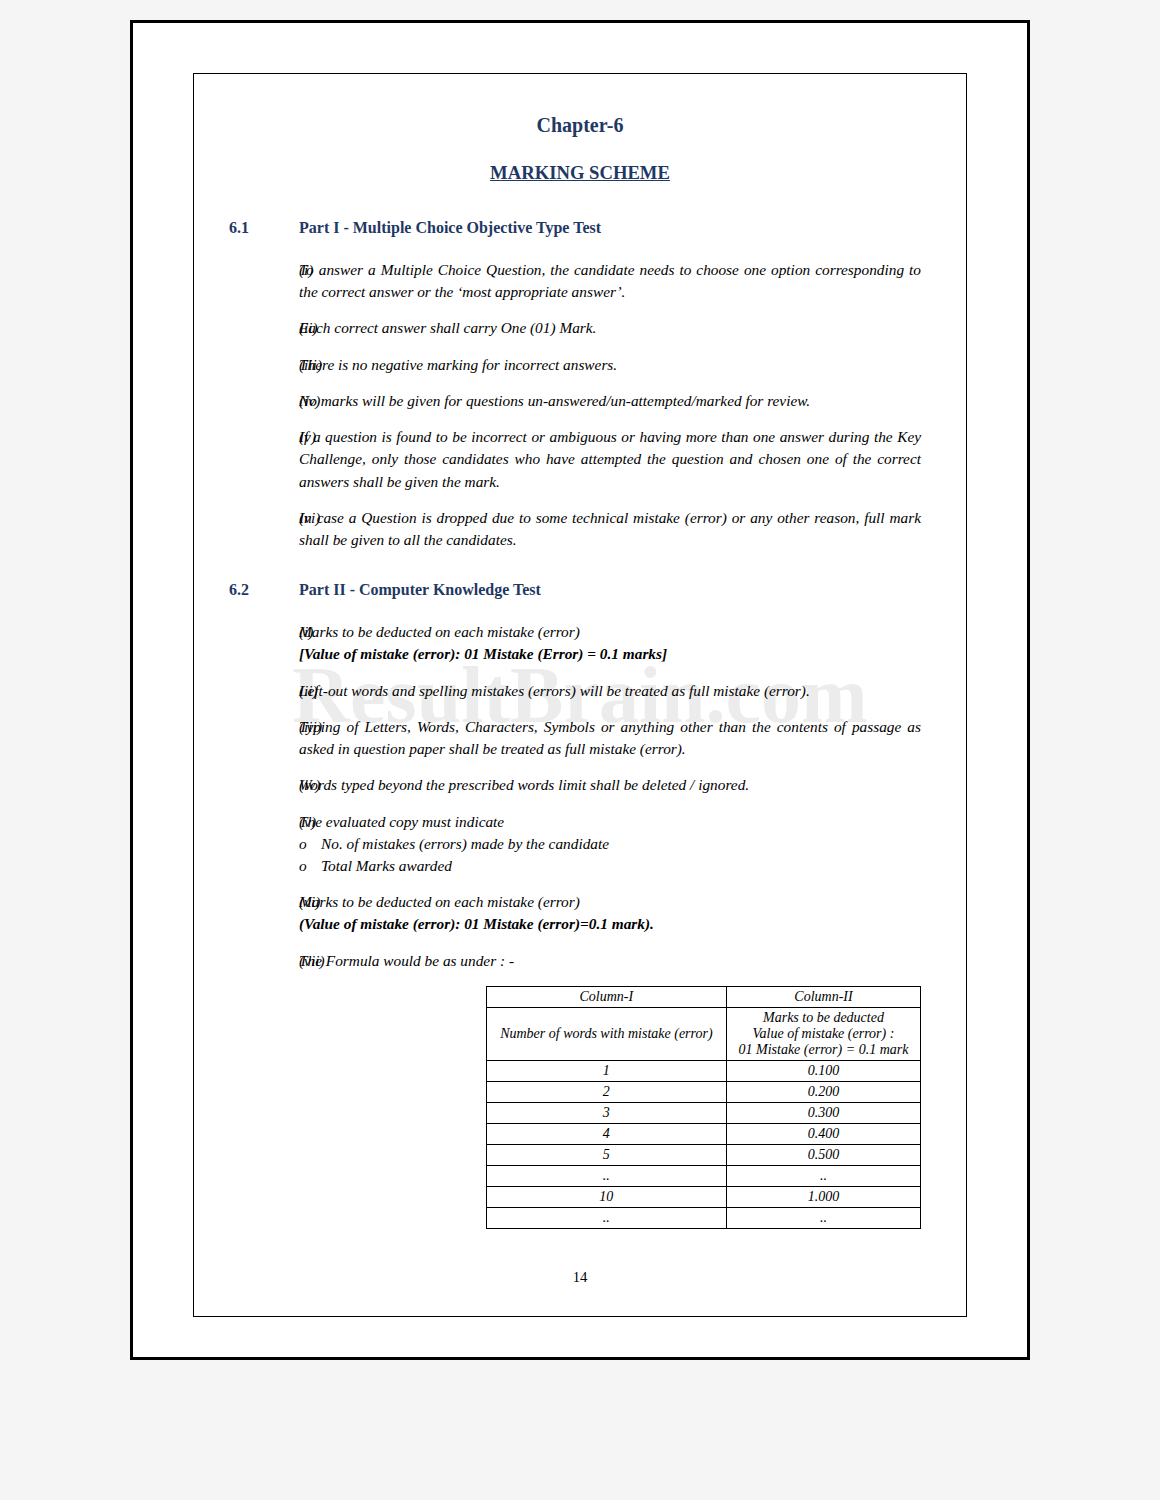ResultBrain.com
Chapter-6
MARKING SCHEME
6.1
Part I - Multiple Choice Objective Type Test
(i)
To answer a Multiple Choice Question, the candidate needs to choose one option corresponding to the correct answer or the ‘most appropriate answer’.
(ii)
Each correct answer shall carry One (01) Mark.
(iii)
There is no negative marking for incorrect answers.
(iv)
No marks will be given for questions un-answered/un-attempted/marked for review.
(v)
If a question is found to be incorrect or ambiguous or having more than one answer during the Key Challenge, only those candidates who have attempted the question and chosen one of the correct answers shall be given the mark.
(vi)
In case a Question is dropped due to some technical mistake (error) or any other reason, full mark shall be given to all the candidates.
6.2
Part II - Computer Knowledge Test
(i)
Marks to be deducted on each mistake (error)
[Value of mistake (error): 01 Mistake (Error) = 0.1 marks]
(ii)
Left-out words and spelling mistakes (errors) will be treated as full mistake (error).
(iii)
Typing of Letters, Words, Characters, Symbols or anything other than the contents of passage as asked in question paper shall be treated as full mistake (error).
(iv)
Words typed beyond the prescribed words limit shall be deleted / ignored.
(v)
The evaluated copy must indicate
oNo. of mistakes (errors) made by the candidate
oTotal Marks awarded
(vi)
Marks to be deducted on each mistake (error)
(Value of mistake (error): 01 Mistake (error)=0.1 mark).
(vii)
The Formula would be as under : -
| Column-I | Column-II |
| --- | --- |
| Number of words with mistake (error) | Marks to be deducted Value of mistake (error) : 01 Mistake (error) = 0.1 mark |
| 1 | 0.100 |
| 2 | 0.200 |
| 3 | 0.300 |
| 4 | 0.400 |
| 5 | 0.500 |
| .. | .. |
| 10 | 1.000 |
| .. | .. |
14